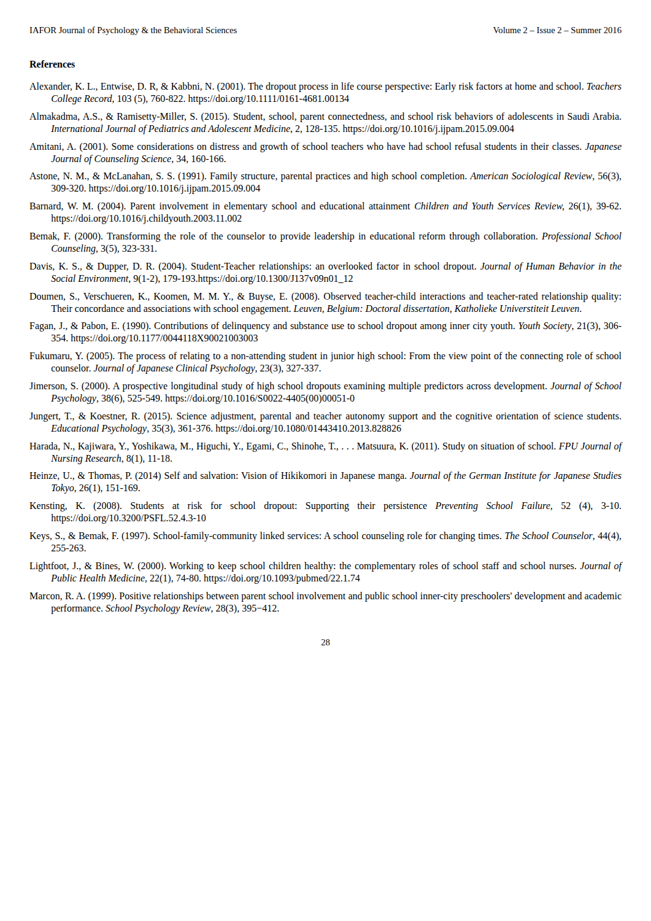IAFOR Journal of Psychology & the Behavioral Sciences Volume 2 – Issue 2 – Summer 2016
References
Alexander, K. L., Entwise, D. R, & Kabbni, N. (2001). The dropout process in life course perspective: Early risk factors at home and school. Teachers College Record, 103 (5), 760-822. https://doi.org/10.1111/0161-4681.00134
Almakadma, A.S., & Ramisetty-Miller, S. (2015). Student, school, parent connectedness, and school risk behaviors of adolescents in Saudi Arabia. International Journal of Pediatrics and Adolescent Medicine, 2, 128-135. https://doi.org/10.1016/j.ijpam.2015.09.004
Amitani, A. (2001). Some considerations on distress and growth of school teachers who have had school refusal students in their classes. Japanese Journal of Counseling Science, 34, 160-166.
Astone, N. M., & McLanahan, S. S. (1991). Family structure, parental practices and high school completion. American Sociological Review, 56(3), 309-320. https://doi.org/10.1016/j.ijpam.2015.09.004
Barnard, W. M. (2004). Parent involvement in elementary school and educational attainment Children and Youth Services Review, 26(1), 39-62. https://doi.org/10.1016/j.childyouth.2003.11.002
Bemak, F. (2000). Transforming the role of the counselor to provide leadership in educational reform through collaboration. Professional School Counseling, 3(5), 323-331.
Davis, K. S., & Dupper, D. R. (2004). Student-Teacher relationships: an overlooked factor in school dropout. Journal of Human Behavior in the Social Environment, 9(1-2), 179-193.https://doi.org/10.1300/J137v09n01_12
Doumen, S., Verschueren, K., Koomen, M. M. Y., & Buyse, E. (2008). Observed teacher-child interactions and teacher-rated relationship quality: Their concordance and associations with school engagement. Leuven, Belgium: Doctoral dissertation, Katholieke Universtiteit Leuven.
Fagan, J., & Pabon, E. (1990). Contributions of delinquency and substance use to school dropout among inner city youth. Youth Society, 21(3), 306-354. https://doi.org/10.1177/0044118X90021003003
Fukumaru, Y. (2005). The process of relating to a non-attending student in junior high school: From the view point of the connecting role of school counselor. Journal of Japanese Clinical Psychology, 23(3), 327-337.
Jimerson, S. (2000). A prospective longitudinal study of high school dropouts examining multiple predictors across development. Journal of School Psychology, 38(6), 525-549. https://doi.org/10.1016/S0022-4405(00)00051-0
Jungert, T., & Koestner, R. (2015). Science adjustment, parental and teacher autonomy support and the cognitive orientation of science students. Educational Psychology, 35(3), 361-376. https://doi.org/10.1080/01443410.2013.828826
Harada, N., Kajiwara, Y., Yoshikawa, M., Higuchi, Y., Egami, C., Shinohe, T., . . . Matsuura, K. (2011). Study on situation of school. FPU Journal of Nursing Research, 8(1), 11-18.
Heinze, U., & Thomas, P. (2014) Self and salvation: Vision of Hikikomori in Japanese manga. Journal of the German Institute for Japanese Studies Tokyo, 26(1), 151-169.
Kensting, K. (2008). Students at risk for school dropout: Supporting their persistence Preventing School Failure, 52 (4), 3-10. https://doi.org/10.3200/PSFL.52.4.3-10
Keys, S., & Bemak, F. (1997). School-family-community linked services: A school counseling role for changing times. The School Counselor, 44(4), 255-263.
Lightfoot, J., & Bines, W. (2000). Working to keep school children healthy: the complementary roles of school staff and school nurses. Journal of Public Health Medicine, 22(1), 74-80. https://doi.org/10.1093/pubmed/22.1.74
Marcon, R. A. (1999). Positive relationships between parent school involvement and public school inner-city preschoolers' development and academic performance. School Psychology Review, 28(3), 395−412.
28